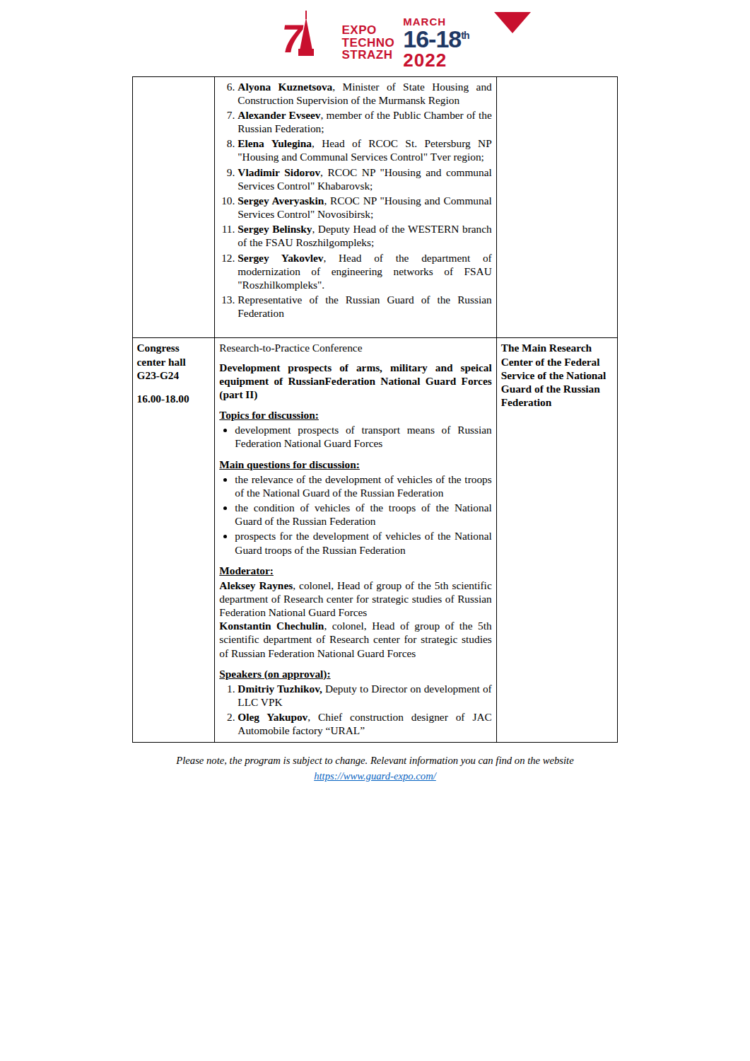7
EXPO
TECHNO
STRAZH
March
16-18th
2022
| | Alyona Kuznetsova , Minister of State Housing and Construction Supervision of the Murmansk Region Alexander Evseev , member of the Public Chamber of the Russian Federation; Elena Yulegina , Head of RCOC St. Petersburg NP "Housing and Communal Services Control" Tver region; Vladimir Sidorov , RCOC NP "Housing and communal Services Control" Khabarovsk; Sergey Averyaskin , RCOC NP "Housing and Communal Services Control" Novosibirsk; Sergey Belinsky , Deputy Head of the WESTERN branch of the FSAU Roszhilgompleks; Sergey Yakovlev , Head of the department of modernization of engineering networks of FSAU "Roszhilkompleks". Representative of the Russian Guard of the Russian Federation | |
| Congress center hall G23-G24 16.00-18.00 | Research-to-Practice Conference Development prospects of arms, military and speical equipment of RussianFederation National Guard Forces (part II) Topics for discussion: development prospects of transport means of Russian Federation National Guard Forces Main questions for discussion: the relevance of the development of vehicles of the troops of the National Guard of the Russian Federation the condition of vehicles of the troops of the National Guard of the Russian Federation prospects for the development of vehicles of the National Guard troops of the Russian Federation Moderator: Aleksey Raynes , colonel, Head of group of the 5th scientific department of Research center for strategic studies of Russian Federation National Guard Forces Konstantin Chechulin , colonel, Head of group of the 5th scientific department of Research center for strategic studies of Russian Federation National Guard Forces Speakers (on approval): Dmitriy Tuzhikov, Deputy to Director on development of LLC VPK Oleg Yakupov , Chief construction designer of JAC Automobile factory “URAL” | The Main Research Center of the Federal Service of the National Guard of the Russian Federation |
Please note, the program is subject to change. Relevant information you can find on the website
https://www.guard-expo.com/